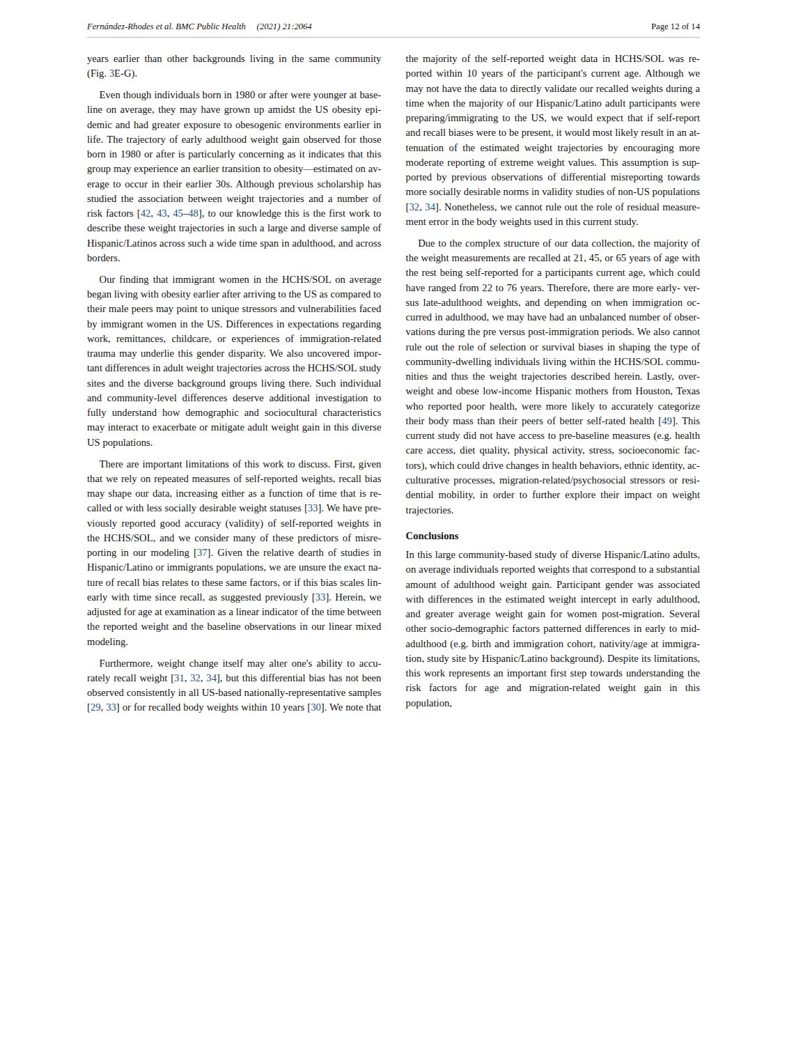Fernández-Rhodes et al. BMC Public Health (2021) 21:2064 Page 12 of 14
years earlier than other backgrounds living in the same community (Fig. 3 E-G).
Even though individuals born in 1980 or after were younger at baseline on average, they may have grown up amidst the US obesity epidemic and had greater exposure to obesogenic environments earlier in life. The trajectory of early adulthood weight gain observed for those born in 1980 or after is particularly concerning as it indicates that this group may experience an earlier transition to obesity—estimated on average to occur in their earlier 30s. Although previous scholarship has studied the association between weight trajectories and a number of risk factors [42, 43, 45–48], to our knowledge this is the first work to describe these weight trajectories in such a large and diverse sample of Hispanic/Latinos across such a wide time span in adulthood, and across borders.
Our finding that immigrant women in the HCHS/SOL on average began living with obesity earlier after arriving to the US as compared to their male peers may point to unique stressors and vulnerabilities faced by immigrant women in the US. Differences in expectations regarding work, remittances, childcare, or experiences of immigration-related trauma may underlie this gender disparity. We also uncovered important differences in adult weight trajectories across the HCHS/SOL study sites and the diverse background groups living there. Such individual and community-level differences deserve additional investigation to fully understand how demographic and sociocultural characteristics may interact to exacerbate or mitigate adult weight gain in this diverse US populations.
There are important limitations of this work to discuss. First, given that we rely on repeated measures of self-reported weights, recall bias may shape our data, increasing either as a function of time that is recalled or with less socially desirable weight statuses [33]. We have previously reported good accuracy (validity) of self-reported weights in the HCHS/SOL, and we consider many of these predictors of misreporting in our modeling [37]. Given the relative dearth of studies in Hispanic/Latino or immigrants populations, we are unsure the exact nature of recall bias relates to these same factors, or if this bias scales linearly with time since recall, as suggested previously [33]. Herein, we adjusted for age at examination as a linear indicator of the time between the reported weight and the baseline observations in our linear mixed modeling.
Furthermore, weight change itself may alter one's ability to accurately recall weight [31, 32, 34], but this differential bias has not been observed consistently in all US-based nationally-representative samples [29, 33] or for recalled body weights within 10 years [30]. We note that the majority of the self-reported weight data in HCHS/SOL was reported within 10 years of the participant's current age. Although we may not have the data to directly validate our recalled weights during a time when the majority of our Hispanic/Latino adult participants were preparing/immigrating to the US, we would expect that if self-report and recall biases were to be present, it would most likely result in an attenuation of the estimated weight trajectories by encouraging more moderate reporting of extreme weight values. This assumption is supported by previous observations of differential misreporting towards more socially desirable norms in validity studies of non-US populations [32, 34]. Nonetheless, we cannot rule out the role of residual measurement error in the body weights used in this current study.
Due to the complex structure of our data collection, the majority of the weight measurements are recalled at 21, 45, or 65 years of age with the rest being self-reported for a participants current age, which could have ranged from 22 to 76 years. Therefore, there are more early- versus late-adulthood weights, and depending on when immigration occurred in adulthood, we may have had an unbalanced number of observations during the pre versus post-immigration periods. We also cannot rule out the role of selection or survival biases in shaping the type of community-dwelling individuals living within the HCHS/SOL communities and thus the weight trajectories described herein. Lastly, overweight and obese low-income Hispanic mothers from Houston, Texas who reported poor health, were more likely to accurately categorize their body mass than their peers of better self-rated health [49]. This current study did not have access to pre-baseline measures (e.g. health care access, diet quality, physical activity, stress, socioeconomic factors), which could drive changes in health behaviors, ethnic identity, acculturative processes, migration-related/psychosocial stressors or residential mobility, in order to further explore their impact on weight trajectories.
Conclusions
In this large community-based study of diverse Hispanic/Latino adults, on average individuals reported weights that correspond to a substantial amount of adulthood weight gain. Participant gender was associated with differences in the estimated weight intercept in early adulthood, and greater average weight gain for women post-migration. Several other socio-demographic factors patterned differences in early to mid-adulthood (e.g. birth and immigration cohort, nativity/age at immigration, study site by Hispanic/Latino background). Despite its limitations, this work represents an important first step towards understanding the risk factors for age and migration-related weight gain in this population,